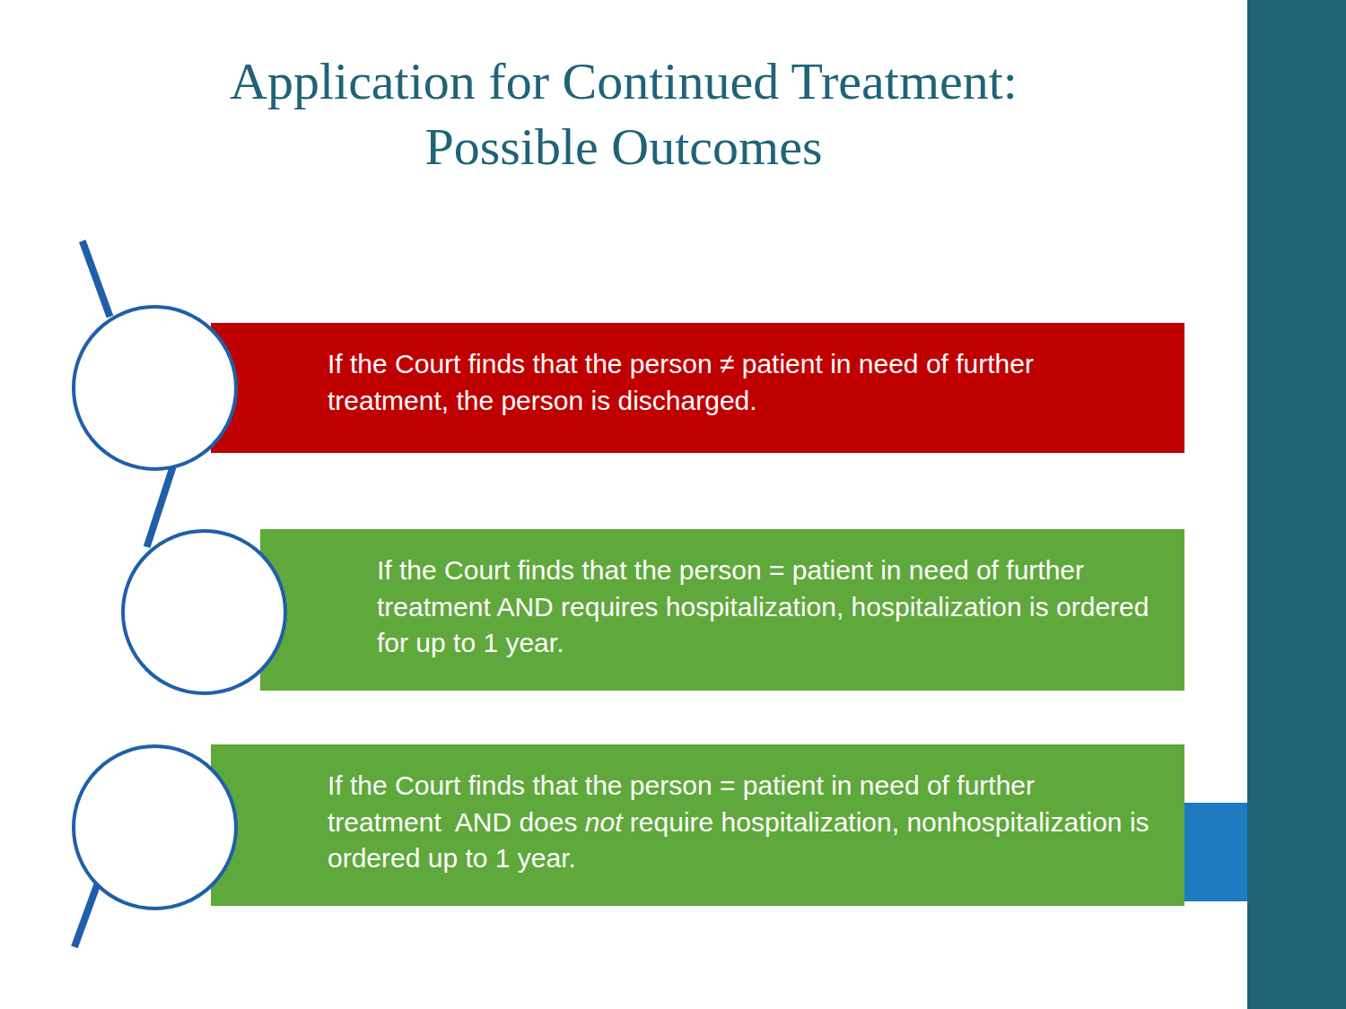Application for Continued Treatment:
Possible Outcomes
If the Court finds that the person ≠ patient in need of further treatment, the person is discharged.
If the Court finds that the person = patient in need of further treatment AND requires hospitalization, hospitalization is ordered for up to 1 year.
If the Court finds that the person = patient in need of further treatment AND does not require hospitalization, nonhospitalization is ordered up to 1 year.